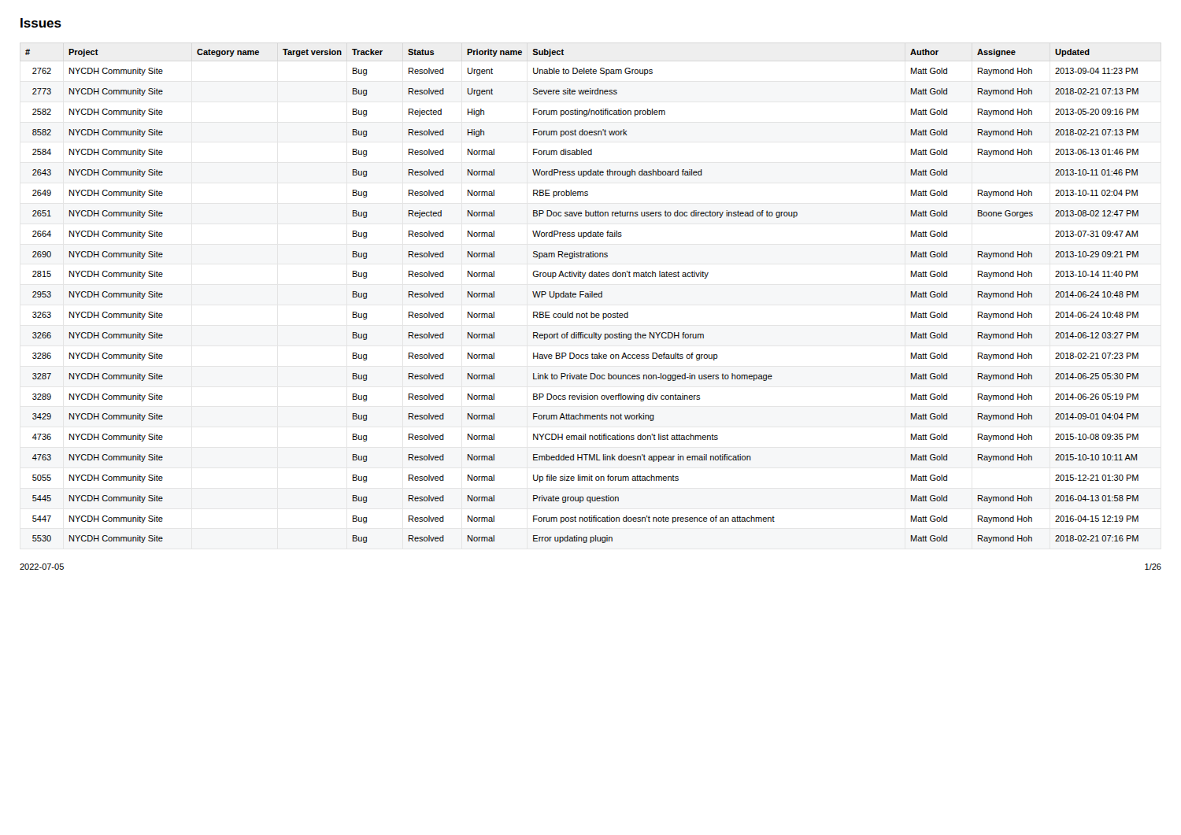Issues
| # | Project | Category name | Target version | Tracker | Status | Priority name | Subject | Author | Assignee | Updated |
| --- | --- | --- | --- | --- | --- | --- | --- | --- | --- | --- |
| 2762 | NYCDH Community Site | | | Bug | Resolved | Urgent | Unable to Delete Spam Groups | Matt Gold | Raymond Hoh | 2013-09-04 11:23 PM |
| 2773 | NYCDH Community Site | | | Bug | Resolved | Urgent | Severe site weirdness | Matt Gold | Raymond Hoh | 2018-02-21 07:13 PM |
| 2582 | NYCDH Community Site | | | Bug | Rejected | High | Forum posting/notification problem | Matt Gold | Raymond Hoh | 2013-05-20 09:16 PM |
| 8582 | NYCDH Community Site | | | Bug | Resolved | High | Forum post doesn't work | Matt Gold | Raymond Hoh | 2018-02-21 07:13 PM |
| 2584 | NYCDH Community Site | | | Bug | Resolved | Normal | Forum disabled | Matt Gold | Raymond Hoh | 2013-06-13 01:46 PM |
| 2643 | NYCDH Community Site | | | Bug | Resolved | Normal | WordPress update through dashboard failed | Matt Gold | | 2013-10-11 01:46 PM |
| 2649 | NYCDH Community Site | | | Bug | Resolved | Normal | RBE problems | Matt Gold | Raymond Hoh | 2013-10-11 02:04 PM |
| 2651 | NYCDH Community Site | | | Bug | Rejected | Normal | BP Doc save button returns users to doc directory instead of to group | Matt Gold | Boone Gorges | 2013-08-02 12:47 PM |
| 2664 | NYCDH Community Site | | | Bug | Resolved | Normal | WordPress update fails | Matt Gold | | 2013-07-31 09:47 AM |
| 2690 | NYCDH Community Site | | | Bug | Resolved | Normal | Spam Registrations | Matt Gold | Raymond Hoh | 2013-10-29 09:21 PM |
| 2815 | NYCDH Community Site | | | Bug | Resolved | Normal | Group Activity dates don't match latest activity | Matt Gold | Raymond Hoh | 2013-10-14 11:40 PM |
| 2953 | NYCDH Community Site | | | Bug | Resolved | Normal | WP Update Failed | Matt Gold | Raymond Hoh | 2014-06-24 10:48 PM |
| 3263 | NYCDH Community Site | | | Bug | Resolved | Normal | RBE could not be posted | Matt Gold | Raymond Hoh | 2014-06-24 10:48 PM |
| 3266 | NYCDH Community Site | | | Bug | Resolved | Normal | Report of difficulty posting the NYCDH forum | Matt Gold | Raymond Hoh | 2014-06-12 03:27 PM |
| 3286 | NYCDH Community Site | | | Bug | Resolved | Normal | Have BP Docs take on Access Defaults of group | Matt Gold | Raymond Hoh | 2018-02-21 07:23 PM |
| 3287 | NYCDH Community Site | | | Bug | Resolved | Normal | Link to Private Doc bounces non-logged-in users to homepage | Matt Gold | Raymond Hoh | 2014-06-25 05:30 PM |
| 3289 | NYCDH Community Site | | | Bug | Resolved | Normal | BP Docs revision overflowing div containers | Matt Gold | Raymond Hoh | 2014-06-26 05:19 PM |
| 3429 | NYCDH Community Site | | | Bug | Resolved | Normal | Forum Attachments not working | Matt Gold | Raymond Hoh | 2014-09-01 04:04 PM |
| 4736 | NYCDH Community Site | | | Bug | Resolved | Normal | NYCDH email notifications don't list attachments | Matt Gold | Raymond Hoh | 2015-10-08 09:35 PM |
| 4763 | NYCDH Community Site | | | Bug | Resolved | Normal | Embedded HTML link doesn't appear in email notification | Matt Gold | Raymond Hoh | 2015-10-10 10:11 AM |
| 5055 | NYCDH Community Site | | | Bug | Resolved | Normal | Up file size limit on forum attachments | Matt Gold | | 2015-12-21 01:30 PM |
| 5445 | NYCDH Community Site | | | Bug | Resolved | Normal | Private group question | Matt Gold | Raymond Hoh | 2016-04-13 01:58 PM |
| 5447 | NYCDH Community Site | | | Bug | Resolved | Normal | Forum post notification doesn't note presence of an attachment | Matt Gold | Raymond Hoh | 2016-04-15 12:19 PM |
| 5530 | NYCDH Community Site | | | Bug | Resolved | Normal | Error updating plugin | Matt Gold | Raymond Hoh | 2018-02-21 07:16 PM |
2022-07-05 1/26